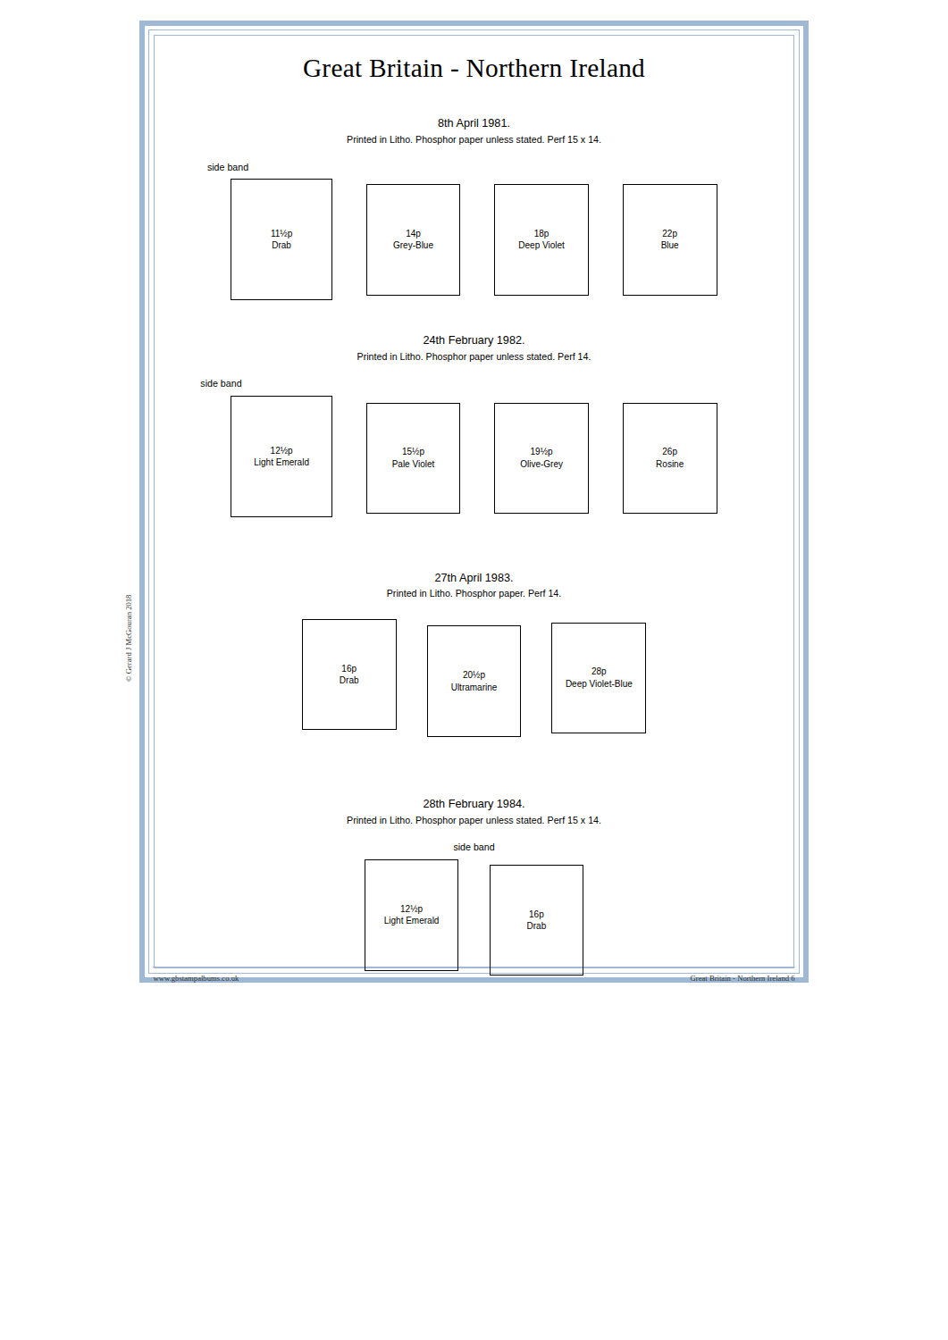© Gerard J McGouran 2018
Great Britain - Northern Ireland
8th April 1981.
Printed in Litho. Phosphor paper unless stated. Perf 15 x 14.
side band
11½p
Drab
14p
Grey-Blue
18p
Deep Violet
22p
Blue
24th February 1982.
Printed in Litho. Phosphor paper unless stated. Perf 14.
side band
12½p
Light Emerald
15½p
Pale Violet
19½p
Olive-Grey
26p
Rosine
27th April 1983.
Printed in Litho. Phosphor paper. Perf 14.
16p
Drab
20½p
Ultramarine
28p
Deep Violet-Blue
28th February 1984.
Printed in Litho. Phosphor paper unless stated. Perf 15 x 14.
side band
12½p
Light Emerald
16p
Drab
www.gbstampalbums.co.uk
Great Britain - Northern Ireland 6